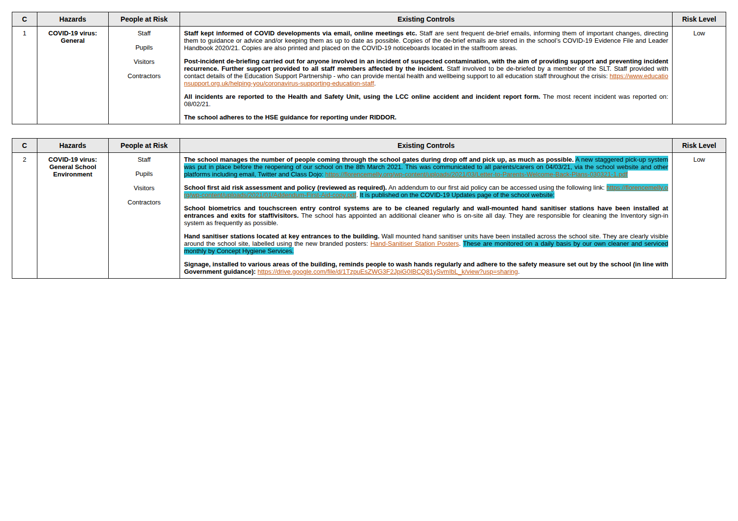| C | Hazards | People at Risk | Existing Controls | Risk Level |
| --- | --- | --- | --- | --- |
| 1 | COVID-19 virus: General | Staff Pupils Visitors Contractors | Staff kept informed of COVID developments via email, online meetings etc. Staff are sent frequent de-brief emails, informing them of important changes, directing them to guidance or advice and/or keeping them as up to date as possible. Copies of the de-brief emails are stored in the school’s COVID-19 Evidence File and Leader Handbook 2020/21. Copies are also printed and placed on the COVID-19 noticeboards located in the staffroom areas. Post-incident de-briefing carried out for anyone involved in an incident of suspected contamination, with the aim of providing support and preventing incident recurrence. Further support provided to all staff members affected by the incident. Staff involved to be de-briefed by a member of the SLT. Staff provided with contact details of the Education Support Partnership - who can provide mental health and wellbeing support to all education staff throughout the crisis: https://www.educationsupport.org.uk/helping-you/coronavirus-supporting-education-staff . All incidents are reported to the Health and Safety Unit, using the LCC online accident and incident report form. The most recent incident was reported on: 08/02/21. The school adheres to the HSE guidance for reporting under RIDDOR. | Low |
| C | Hazards | People at Risk | Existing Controls | Risk Level |
| --- | --- | --- | --- | --- |
| 2 | COVID-19 virus: General School Environment | Staff Pupils Visitors Contractors | The school manages the number of people coming through the school gates during drop off and pick up, as much as possible. A new staggered pick-up system was put in place before the reopening of our school on the 8th March 2021. This was communicated to all parents/carers on 04/03/21, via the school website and other platforms including email, Twitter and Class Dojo: https://florencemelly.org/wp-content/uploads/2021/03/Letter-to-Parents-Welcome-Back-Plans-030321-1.pdf School first aid risk assessment and policy (reviewed as required). An addendum to our first aid policy can be accessed using the following link: https://florencemelly.org/wp-content/uploads/2021/01/Addendum-First-Aid-copy.pdf . It is published on the COVID-19 Updates page of the school website: School biometrics and touchscreen entry control systems are to be cleaned regularly and wall-mounted hand sanitiser stations have been installed at entrances and exits for staff/visitors. The school has appointed an additional cleaner who is on-site all day. They are responsible for cleaning the Inventory sign-in system as frequently as possible. Hand sanitiser stations located at key entrances to the building. Wall mounted hand sanitiser units have been installed across the school site. They are clearly visible around the school site, labelled using the new branded posters: Hand-Sanitiser Station Posters . These are monitored on a daily basis by our own cleaner and serviced monthly by Concept Hygiene Services. Signage, installed to various areas of the building, reminds people to wash hands regularly and adhere to the safety measure set out by the school (in line with Government guidance): https://drive.google.com/file/d/1TzpuEsZWG3F2JpiG0IBCQ81ySvmIbL_k/view?usp=sharing . | Low |